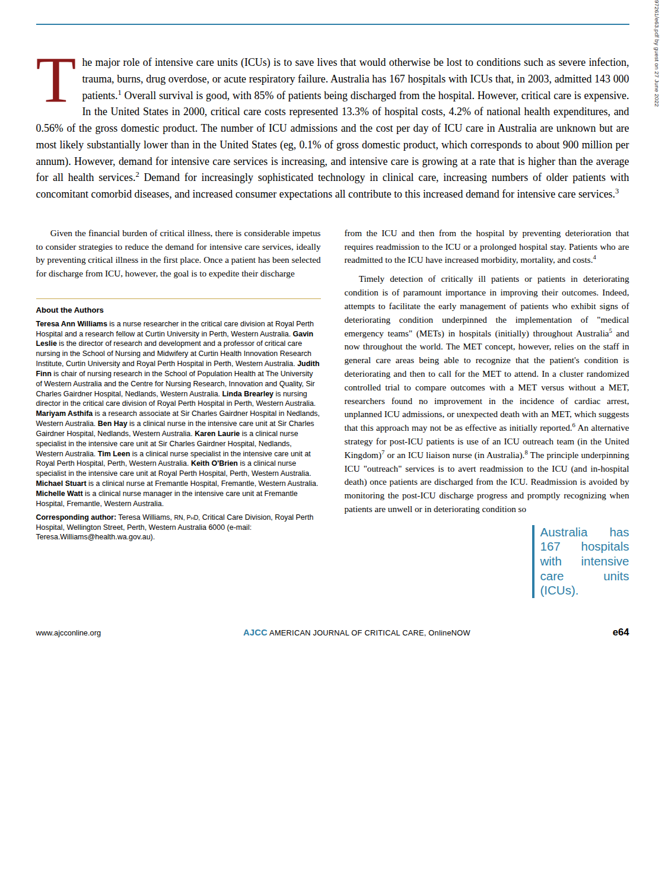Downloaded from http://aacnjournals.org/ajcconline/article-pdf/19/5/e63/97261/e63.pdf by guest on 27 June 2022
The major role of intensive care units (ICUs) is to save lives that would otherwise be lost to conditions such as severe infection, trauma, burns, drug overdose, or acute respiratory failure. Australia has 167 hospitals with ICUs that, in 2003, admitted 143 000 patients.1 Overall survival is good, with 85% of patients being discharged from the hospital. However, critical care is expensive. In the United States in 2000, critical care costs represented 13.3% of hospital costs, 4.2% of national health expenditures, and 0.56% of the gross domestic product. The number of ICU admissions and the cost per day of ICU care in Australia are unknown but are most likely substantially lower than in the United States (eg, 0.1% of gross domestic product, which corresponds to about 900 million per annum). However, demand for intensive care services is increasing, and intensive care is growing at a rate that is higher than the average for all health services.2 Demand for increasingly sophisticated technology in clinical care, increasing numbers of older patients with concomitant comorbid diseases, and increased consumer expectations all contribute to this increased demand for intensive care services.3
Given the financial burden of critical illness, there is considerable impetus to consider strategies to reduce the demand for intensive care services, ideally by preventing critical illness in the first place. Once a patient has been selected for discharge from ICU, however, the goal is to expedite their discharge
About the Authors
Teresa Ann Williams is a nurse researcher in the critical care division at Royal Perth Hospital and a research fellow at Curtin University in Perth, Western Australia. Gavin Leslie is the director of research and development and a professor of critical care nursing in the School of Nursing and Midwifery at Curtin Health Innovation Research Institute, Curtin University and Royal Perth Hospital in Perth, Western Australia. Judith Finn is chair of nursing research in the School of Population Health at The University of Western Australia and the Centre for Nursing Research, Innovation and Quality, Sir Charles Gairdner Hospital, Nedlands, Western Australia. Linda Brearley is nursing director in the critical care division of Royal Perth Hospital in Perth, Western Australia. Mariyam Asthifa is a research associate at Sir Charles Gairdner Hospital in Nedlands, Western Australia. Ben Hay is a clinical nurse in the intensive care unit at Sir Charles Gairdner Hospital, Nedlands, Western Australia. Karen Laurie is a clinical nurse specialist in the intensive care unit at Sir Charles Gairdner Hospital, Nedlands, Western Australia. Tim Leen is a clinical nurse specialist in the intensive care unit at Royal Perth Hospital, Perth, Western Australia. Keith O'Brien is a clinical nurse specialist in the intensive care unit at Royal Perth Hospital, Perth, Western Australia. Michael Stuart is a clinical nurse at Fremantle Hospital, Fremantle, Western Australia. Michelle Watt is a clinical nurse manager in the intensive care unit at Fremantle Hospital, Fremantle, Western Australia.
Corresponding author: Teresa Williams, RN, PhD, Critical Care Division, Royal Perth Hospital, Wellington Street, Perth, Western Australia 6000 (e-mail: Teresa.Williams@health.wa.gov.au).
from the ICU and then from the hospital by preventing deterioration that requires readmission to the ICU or a prolonged hospital stay. Patients who are readmitted to the ICU have increased morbidity, mortality, and costs.4
Timely detection of critically ill patients or patients in deteriorating condition is of paramount importance in improving their outcomes. Indeed, attempts to facilitate the early management of patients who exhibit signs of deteriorating condition underpinned the implementation of "medical emergency teams" (METs) in hospitals (initially) throughout Australia5 and now throughout the world. The MET concept, however, relies on the staff in general care areas being able to recognize that the patient's condition is deteriorating and then to call for the MET to attend. In a cluster randomized controlled trial to compare outcomes with a MET versus without a MET, researchers found no improvement in the incidence of cardiac arrest, unplanned ICU admissions, or unexpected death with an MET, which suggests that this approach may not be as effective as initially reported.6 An alternative strategy for post-ICU patients is use of an ICU outreach team (in the United Kingdom)7 or an ICU liaison nurse (in Australia).8 The principle underpinning ICU "outreach" services is to avert readmission to the ICU (and in-hospital death) once patients are discharged from the ICU. Readmission is avoided by monitoring the post-ICU discharge progress and promptly recognizing when patients are unwell or in deteriorating condition so
Australia has 167 hospitals with intensive care units (ICUs).
www.ajcconline.org
AJCC AMERICAN JOURNAL OF CRITICAL CARE, OnlineNOW
e64